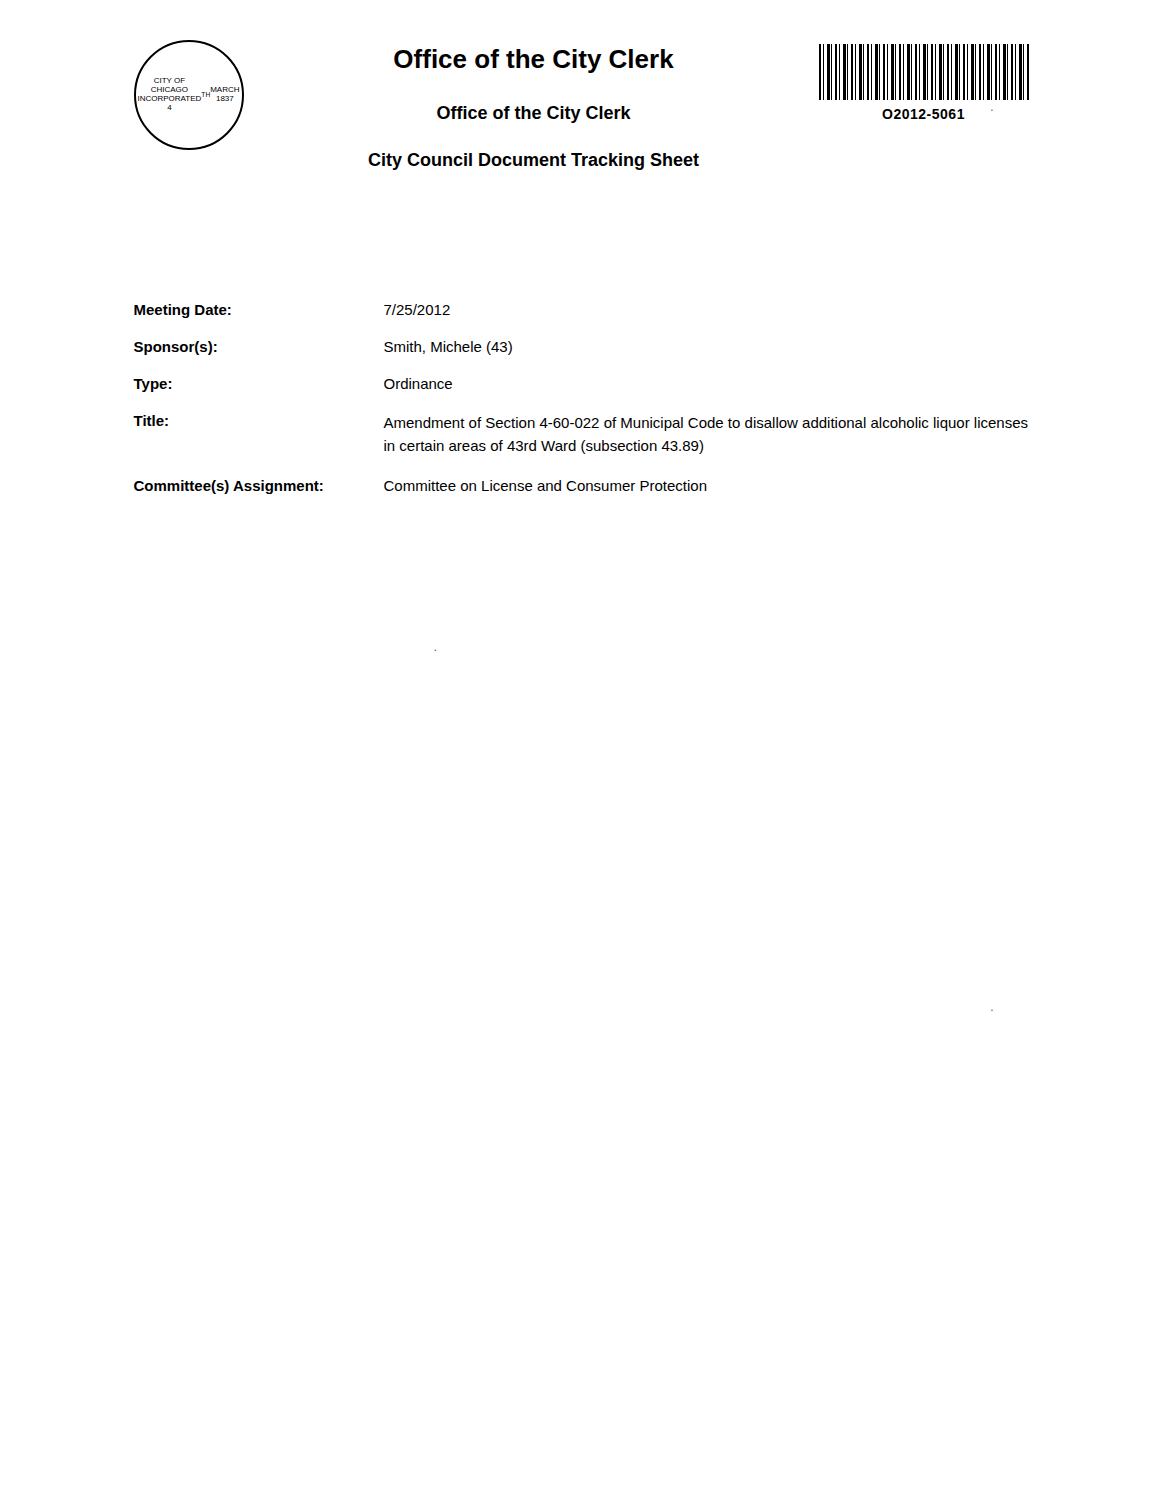CITY OF CHICAGO
INCORPORATED
4TH MARCH 1837
Office of the City Clerk
Office of the City Clerk
City Council Document Tracking Sheet
O2012-5061
| Meeting Date: | 7/25/2012 |
| Sponsor(s): | Smith, Michele (43) |
| Type: | Ordinance |
| Title: | Amendment of Section 4-60-022 of Municipal Code to disallow additional alcoholic liquor licenses in certain areas of 43rd Ward (subsection 43.89) |
| Committee(s) Assignment: | Committee on License and Consumer Protection |
. . . .